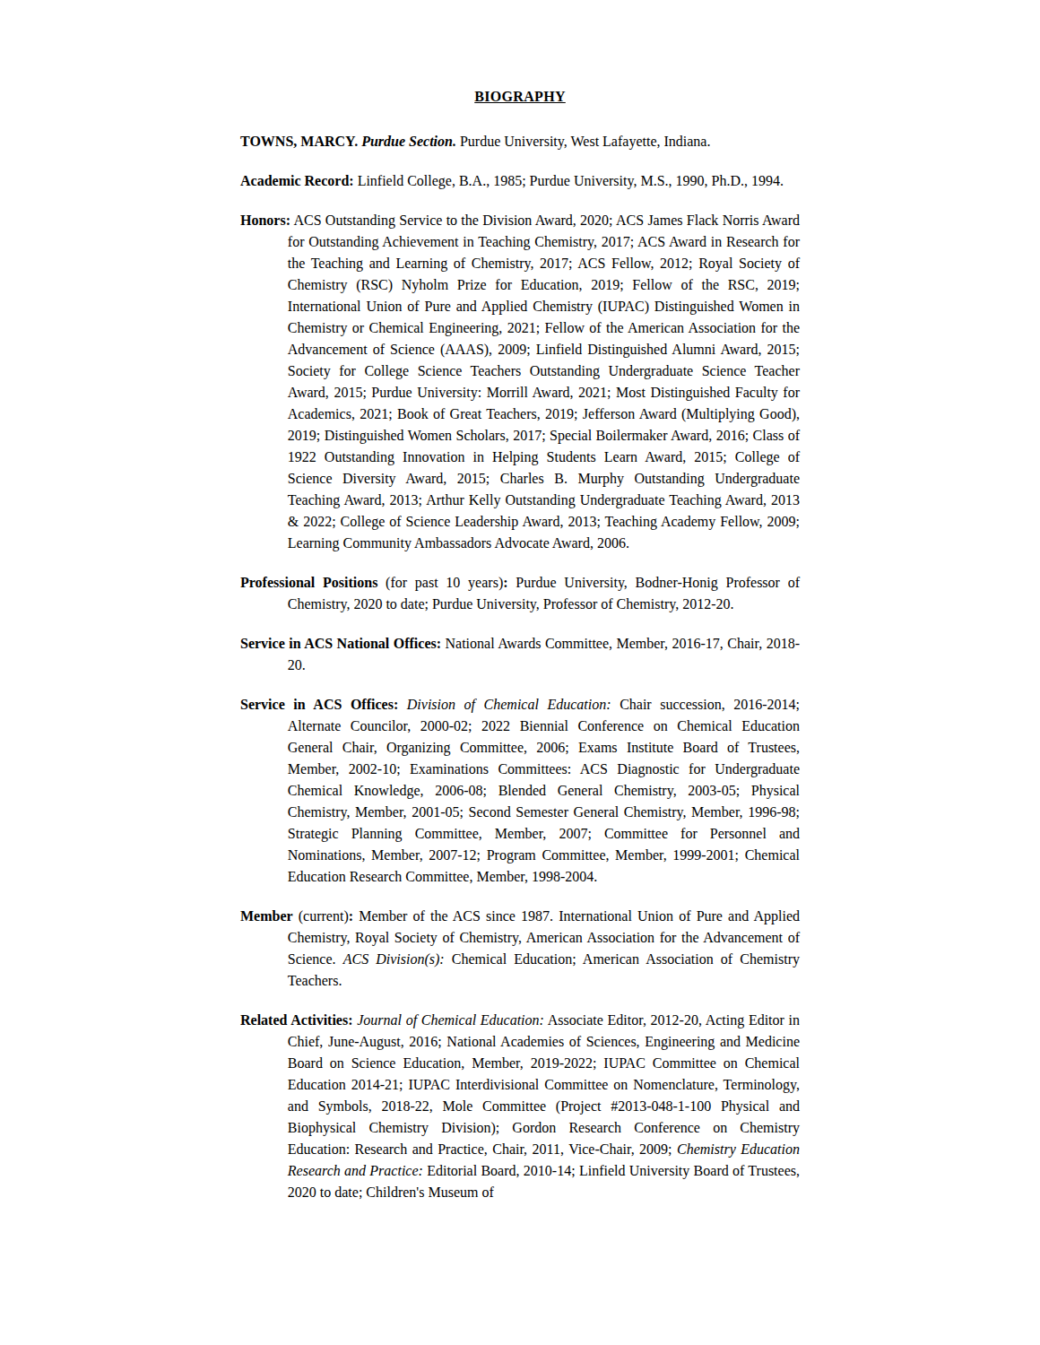BIOGRAPHY
TOWNS, MARCY. Purdue Section. Purdue University, West Lafayette, Indiana.
Academic Record: Linfield College, B.A., 1985; Purdue University, M.S., 1990, Ph.D., 1994.
Honors: ACS Outstanding Service to the Division Award, 2020; ACS James Flack Norris Award for Outstanding Achievement in Teaching Chemistry, 2017; ACS Award in Research for the Teaching and Learning of Chemistry, 2017; ACS Fellow, 2012; Royal Society of Chemistry (RSC) Nyholm Prize for Education, 2019; Fellow of the RSC, 2019; International Union of Pure and Applied Chemistry (IUPAC) Distinguished Women in Chemistry or Chemical Engineering, 2021; Fellow of the American Association for the Advancement of Science (AAAS), 2009; Linfield Distinguished Alumni Award, 2015; Society for College Science Teachers Outstanding Undergraduate Science Teacher Award, 2015; Purdue University: Morrill Award, 2021; Most Distinguished Faculty for Academics, 2021; Book of Great Teachers, 2019; Jefferson Award (Multiplying Good), 2019; Distinguished Women Scholars, 2017; Special Boilermaker Award, 2016; Class of 1922 Outstanding Innovation in Helping Students Learn Award, 2015; College of Science Diversity Award, 2015; Charles B. Murphy Outstanding Undergraduate Teaching Award, 2013; Arthur Kelly Outstanding Undergraduate Teaching Award, 2013 & 2022; College of Science Leadership Award, 2013; Teaching Academy Fellow, 2009; Learning Community Ambassadors Advocate Award, 2006.
Professional Positions (for past 10 years): Purdue University, Bodner-Honig Professor of Chemistry, 2020 to date; Purdue University, Professor of Chemistry, 2012-20.
Service in ACS National Offices: National Awards Committee, Member, 2016-17, Chair, 2018-20.
Service in ACS Offices: Division of Chemical Education: Chair succession, 2016-2014; Alternate Councilor, 2000-02; 2022 Biennial Conference on Chemical Education General Chair, Organizing Committee, 2006; Exams Institute Board of Trustees, Member, 2002-10; Examinations Committees: ACS Diagnostic for Undergraduate Chemical Knowledge, 2006-08; Blended General Chemistry, 2003-05; Physical Chemistry, Member, 2001-05; Second Semester General Chemistry, Member, 1996-98; Strategic Planning Committee, Member, 2007; Committee for Personnel and Nominations, Member, 2007-12; Program Committee, Member, 1999-2001; Chemical Education Research Committee, Member, 1998-2004.
Member (current): Member of the ACS since 1987. International Union of Pure and Applied Chemistry, Royal Society of Chemistry, American Association for the Advancement of Science. ACS Division(s): Chemical Education; American Association of Chemistry Teachers.
Related Activities: Journal of Chemical Education: Associate Editor, 2012-20, Acting Editor in Chief, June-August, 2016; National Academies of Sciences, Engineering and Medicine Board on Science Education, Member, 2019-2022; IUPAC Committee on Chemical Education 2014-21; IUPAC Interdivisional Committee on Nomenclature, Terminology, and Symbols, 2018-22, Mole Committee (Project #2013-048-1-100 Physical and Biophysical Chemistry Division); Gordon Research Conference on Chemistry Education: Research and Practice, Chair, 2011, Vice-Chair, 2009; Chemistry Education Research and Practice: Editorial Board, 2010-14; Linfield University Board of Trustees, 2020 to date; Children's Museum of